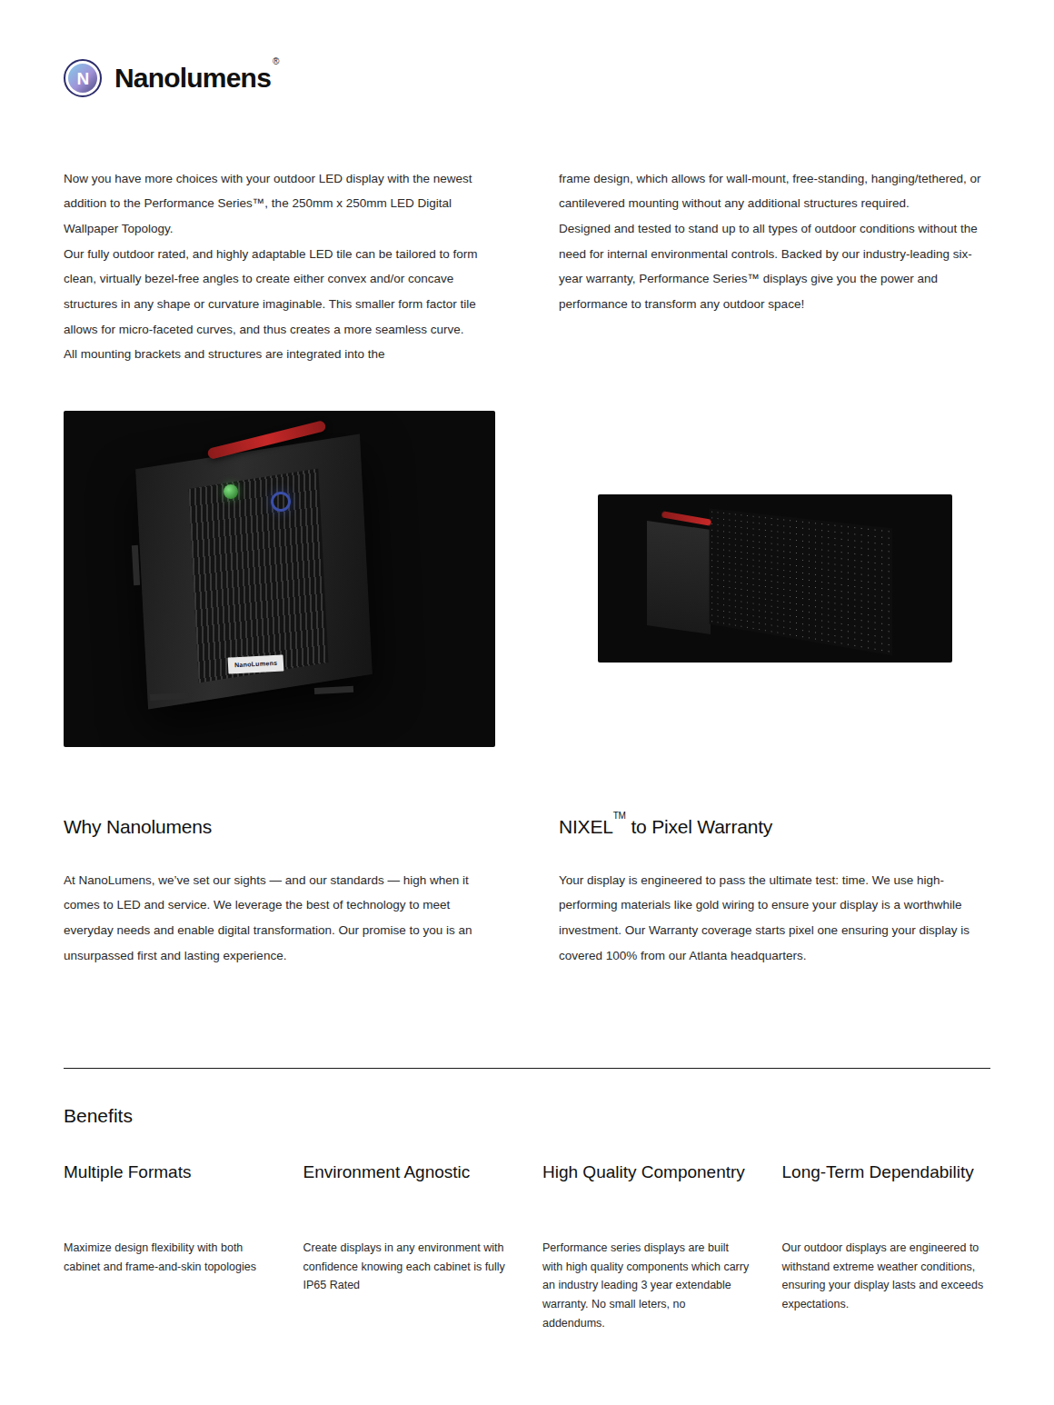N
Nanolumens®
Now you have more choices with your outdoor LED display with the newest addition to the Performance Series™, the 250mm x 250mm LED Digital Wallpaper Topology.
Our fully outdoor rated, and highly adaptable LED tile can be tailored to form clean, virtually bezel-free angles to create either convex and/or concave structures in any shape or curvature imaginable. This smaller form factor tile allows for micro-faceted curves, and thus creates a more seamless curve.
All mounting brackets and structures are integrated into the
frame design, which allows for wall-mount, free-standing, hanging/tethered, or cantilevered mounting without any additional structures required.
Designed and tested to stand up to all types of outdoor conditions without the need for internal environmental controls. Backed by our industry-leading six-year warranty, Performance Series™ displays give you the power and performance to transform any outdoor space!
NanoLumens
Why Nanolumens
At NanoLumens, we’ve set our sights — and our standards — high when it comes to LED and service. We leverage the best of technology to meet everyday needs and enable digital transformation. Our promise to you is an unsurpassed first and lasting experience.
NIXELTM to Pixel Warranty
Your display is engineered to pass the ultimate test: time. We use high-performing materials like gold wiring to ensure your display is a worthwhile investment. Our Warranty coverage starts pixel one ensuring your display is covered 100% from our Atlanta headquarters.
Benefits
Multiple Formats
Maximize design flexibility with both cabinet and frame-and-skin topologies
Environment Agnostic
Create displays in any environment with confidence knowing each cabinet is fully IP65 Rated
High Quality Componentry
Performance series displays are built with high quality components which carry an industry leading 3 year extendable warranty. No small leters, no addendums.
Long-Term Dependability
Our outdoor displays are engineered to withstand extreme weather conditions, ensuring your display lasts and exceeds expectations.